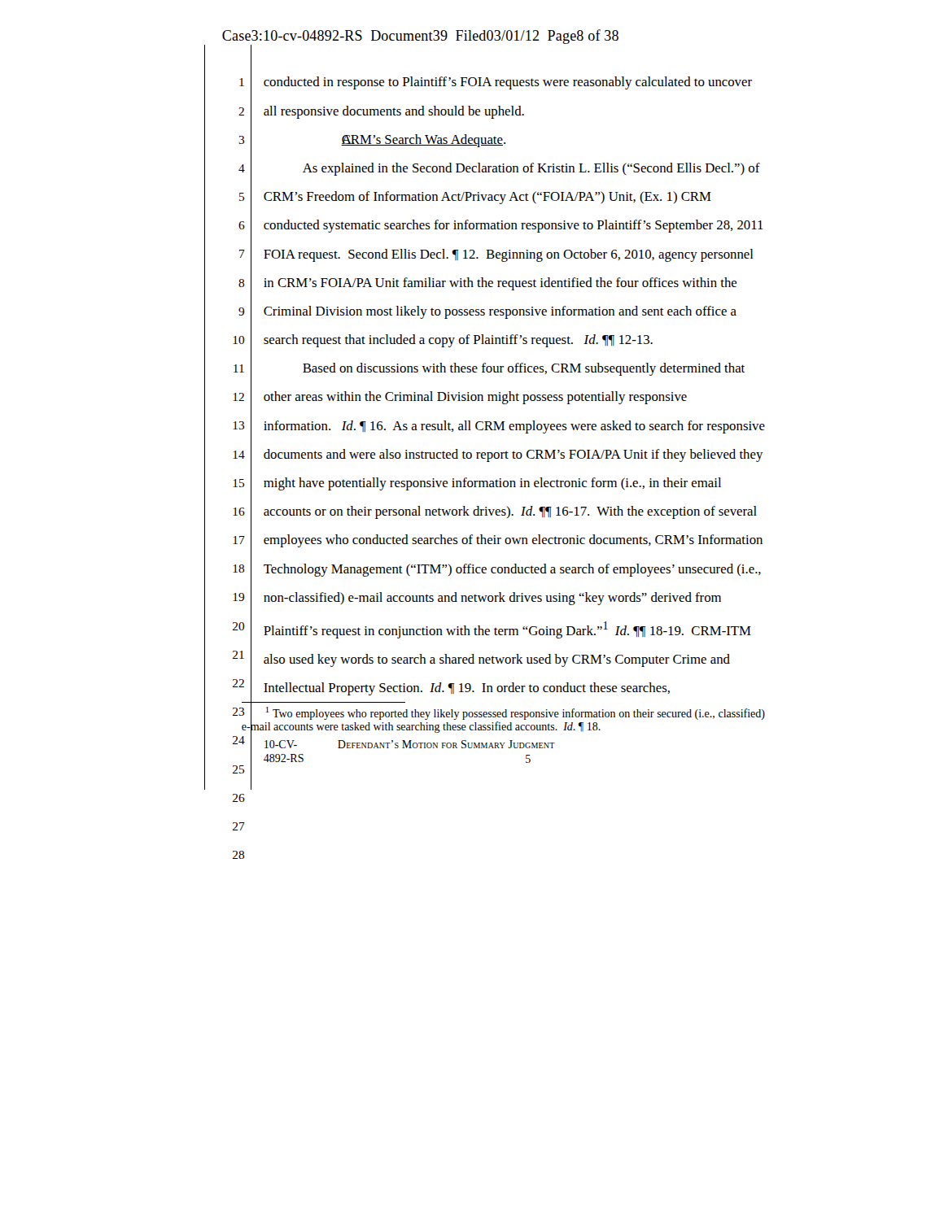Case3:10-cv-04892-RS Document39 Filed03/01/12 Page8 of 38
1
2
3
4
5
6
7
8
9
10
11
12
13
14
15
16
17
18
19
20
21
22
23
24
25
26
27
28
conducted in response to Plaintiff’s FOIA requests were reasonably calculated to uncover all responsive documents and should be upheld.
A. CRM’s Search Was Adequate.
As explained in the Second Declaration of Kristin L. Ellis (“Second Ellis Decl.”) of CRM’s Freedom of Information Act/Privacy Act (“FOIA/PA”) Unit, (Ex. 1) CRM conducted systematic searches for information responsive to Plaintiff’s September 28, 2011 FOIA request. Second Ellis Decl. ¶ 12. Beginning on October 6, 2010, agency personnel in CRM’s FOIA/PA Unit familiar with the request identified the four offices within the Criminal Division most likely to possess responsive information and sent each office a search request that included a copy of Plaintiff’s request. Id. ¶¶ 12-13.
Based on discussions with these four offices, CRM subsequently determined that other areas within the Criminal Division might possess potentially responsive information. Id. ¶ 16. As a result, all CRM employees were asked to search for responsive documents and were also instructed to report to CRM’s FOIA/PA Unit if they believed they might have potentially responsive information in electronic form (i.e., in their email accounts or on their personal network drives). Id. ¶¶ 16-17. With the exception of several employees who conducted searches of their own electronic documents, CRM’s Information Technology Management (“ITM”) office conducted a search of employees’ unsecured (i.e., non-classified) e-mail accounts and network drives using “key words” derived from Plaintiff’s request in conjunction with the term “Going Dark.”1 Id. ¶¶ 18-19. CRM-ITM also used key words to search a shared network used by CRM’s Computer Crime and Intellectual Property Section. Id. ¶ 19. In order to conduct these searches,
1 Two employees who reported they likely possessed responsive information on their secured (i.e., classified) e-mail accounts were tasked with searching these classified accounts. Id. ¶ 18.
10-CV-
4892-RS
Defendant’s Motion for Summary Judgment
5